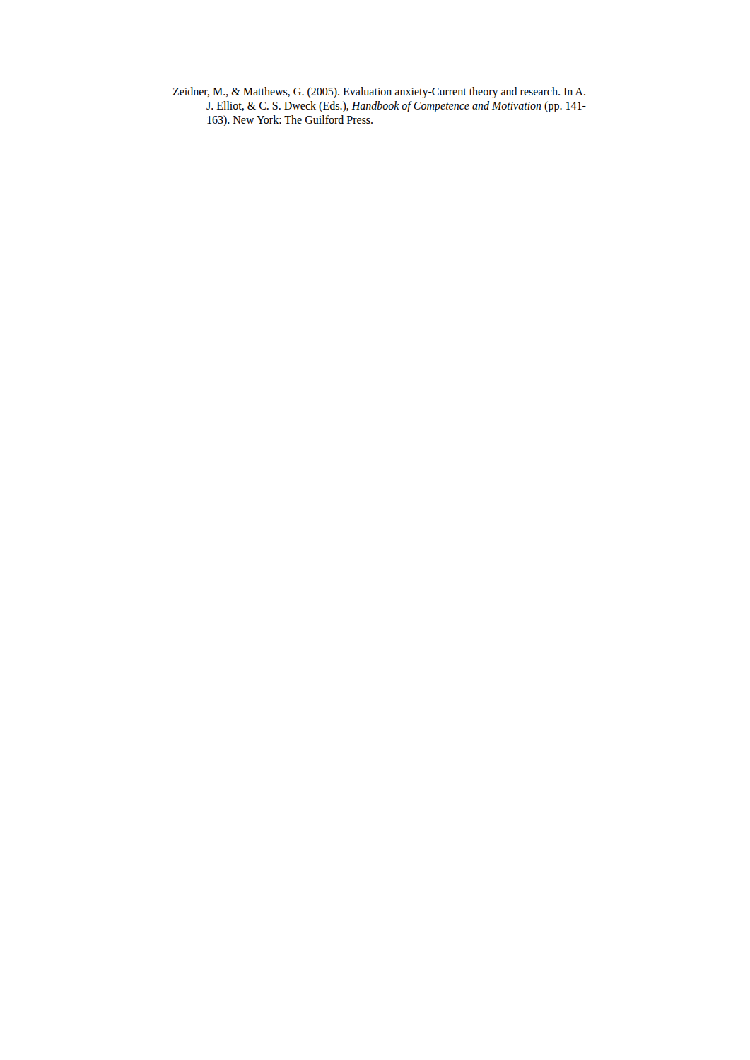Zeidner, M., & Matthews, G. (2005). Evaluation anxiety-Current theory and research. In A. J. Elliot, & C. S. Dweck (Eds.), Handbook of Competence and Motivation (pp. 141-163). New York: The Guilford Press.